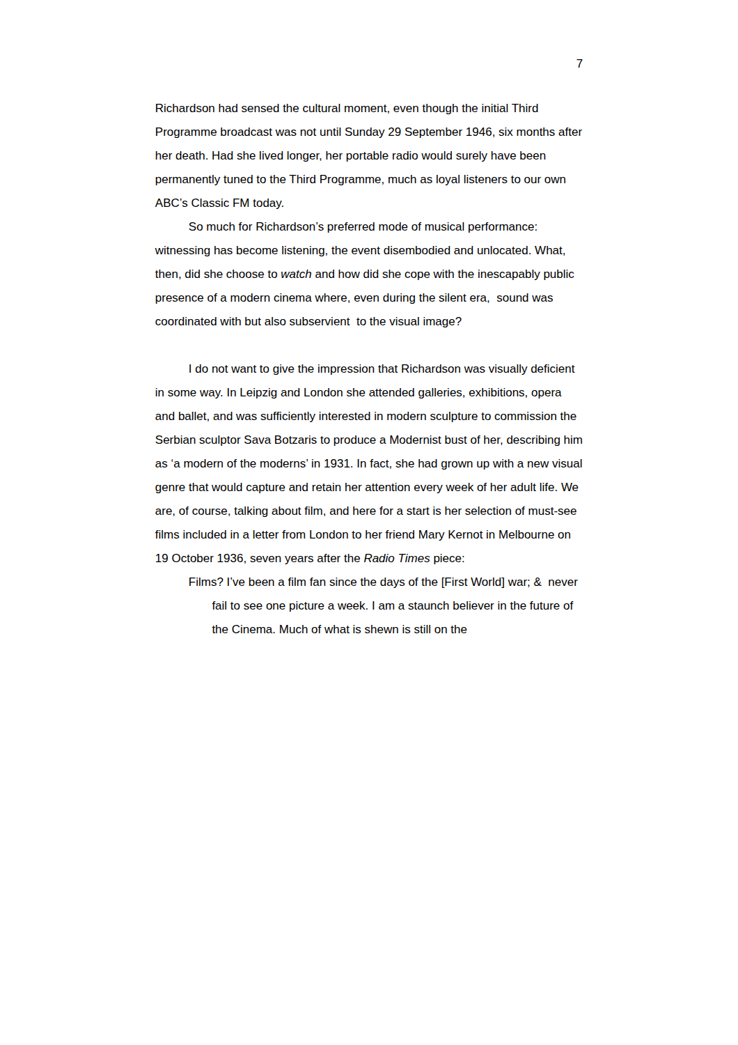7
Richardson had sensed the cultural moment, even though the initial Third Programme broadcast was not until Sunday 29 September 1946, six months after her death. Had she lived longer, her portable radio would surely have been permanently tuned to the Third Programme, much as loyal listeners to our own ABC’s Classic FM today.
So much for Richardson’s preferred mode of musical performance: witnessing has become listening, the event disembodied and unlocated. What, then, did she choose to watch and how did she cope with the inescapably public presence of a modern cinema where, even during the silent era, sound was coordinated with but also subservient to the visual image?
I do not want to give the impression that Richardson was visually deficient in some way. In Leipzig and London she attended galleries, exhibitions, opera and ballet, and was sufficiently interested in modern sculpture to commission the Serbian sculptor Sava Botzaris to produce a Modernist bust of her, describing him as ‘a modern of the moderns’ in 1931. In fact, she had grown up with a new visual genre that would capture and retain her attention every week of her adult life. We are, of course, talking about film, and here for a start is her selection of must-see films included in a letter from London to her friend Mary Kernot in Melbourne on 19 October 1936, seven years after the Radio Times piece:
Films? I’ve been a film fan since the days of the [First World] war; & never fail to see one picture a week. I am a staunch believer in the future of the Cinema. Much of what is shewn is still on the